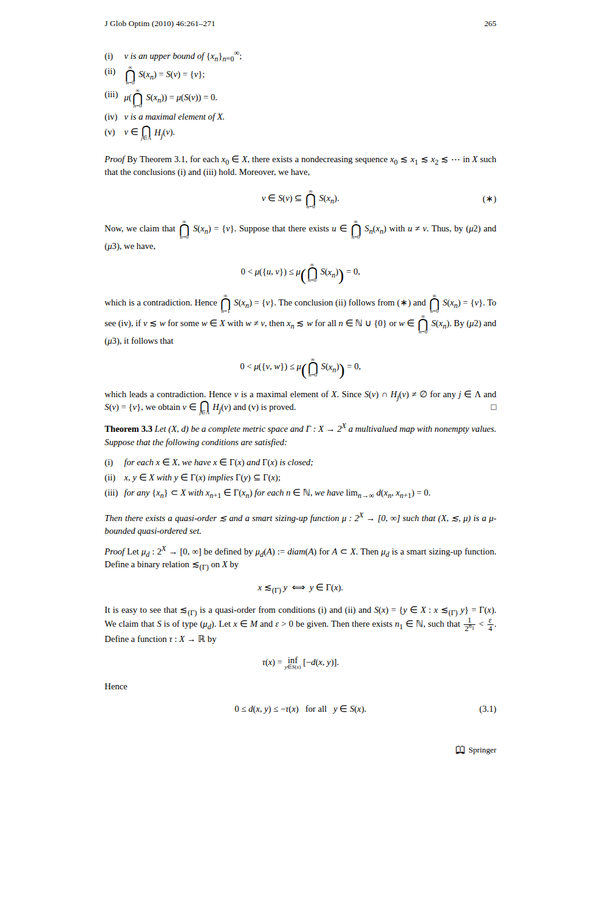J Glob Optim (2010) 46:261–271 265
(i) v is an upper bound of {xn}n=0∞;
(ii) ∞⋂n=0 S(xn) = S(v) = {v};
(iii) μ(∞⋂n=0 S(xn)) = μ(S(v)) = 0.
(iv) v is a maximal element of X.
(v) v ∈ ⋂j∈Λ Hj(v).
Proof By Theorem 3.1, for each x0 ∈ X, there exists a nondecreasing sequence x0 ≲ x1 ≲ x2 ≲ ⋯ in X such that the conclusions (i) and (iii) hold. Moreover, we have,
v ∈ S(v) ⊆ ∞⋂n=0 S(xn). (∗)
Now, we claim that ∞⋂n=0 S(xn) = {v}. Suppose that there exists u ∈ ∞⋂n=0 Sn(xn) with u ≠ v. Thus, by (μ2) and (μ3), we have,
0 < μ({u, v}) ≤ μ(∞⋂n=0 S(xn)) = 0,
which is a contradiction. Hence ∞⋂n=1 S(xn) = {v}. The conclusion (ii) follows from (∗) and ∞⋂n=0 S(xn) = {v}. To see (iv), if v ≲ w for some w ∈ X with w ≠ v, then xn ≲ w for all n ∈ ℕ ∪ {0} or w ∈ ∞⋂n=0 S(xn). By (μ2) and (μ3), it follows that
0 < μ({v, w}) ≤ μ(∞⋂n=0 S(xn)) = 0,
which leads a contradiction. Hence v is a maximal element of X. Since S(v) ∩ Hj(v) ≠ ∅ for any j ∈ Λ and S(v) = {v}, we obtain v ∈ ⋂j∈Λ Hj(v) and (v) is proved. □
Theorem 3.3 Let (X, d) be a complete metric space and Γ : X → 2X a multivalued map with nonempty values. Suppose that the following conditions are satisfied:
(i) for each x ∈ X, we have x ∈ Γ(x) and Γ(x) is closed;
(ii) x, y ∈ X with y ∈ Γ(x) implies Γ(y) ⊆ Γ(x);
(iii) for any {xn} ⊂ X with xn+1 ∈ Γ(xn) for each n ∈ ℕ, we have limn→∞ d(xn, xn+1) = 0.
Then there exists a quasi-order ≲ and a smart sizing-up function μ : 2X → [0, ∞] such that (X, ≲, μ) is a μ-bounded quasi-ordered set.
Proof Let μd : 2X → [0, ∞] be defined by μd(A) := diam(A) for A ⊂ X. Then μd is a smart sizing-up function. Define a binary relation ≲(Γ) on X by
x ≲(Γ) y ⟺ y ∈ Γ(x).
It is easy to see that ≲(Γ) is a quasi-order from conditions (i) and (ii) and S(x) = {y ∈ X : x ≲(Γ) y} = Γ(x). We claim that S is of type (μd). Let x ∈ M and ε > 0 be given. Then there exists n1 ∈ ℕ, such that 12n1 < ε 4. Define a function τ : X → ℝ by
τ(x) = inf y∈S(x) [−d(x, y)].
Hence
0 ≤ d(x, y) ≤ −τ(x) for all y ∈ S(x). (3.1)
🕮 Springer